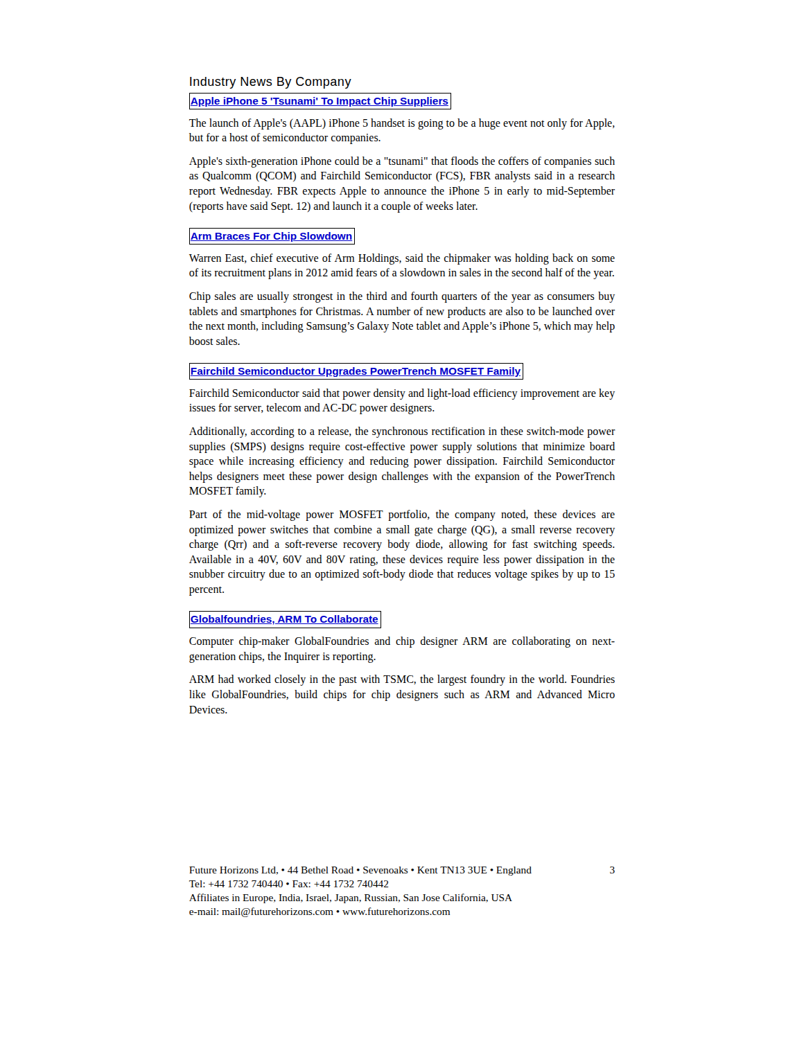Industry News By Company
Apple iPhone 5 'Tsunami' To Impact Chip Suppliers
The launch of Apple's (AAPL) iPhone 5 handset is going to be a huge event not only for Apple, but for a host of semiconductor companies.
Apple's sixth-generation iPhone could be a "tsunami" that floods the coffers of companies such as Qualcomm (QCOM) and Fairchild Semiconductor (FCS), FBR analysts said in a research report Wednesday. FBR expects Apple to announce the iPhone 5 in early to mid-September (reports have said Sept. 12) and launch it a couple of weeks later.
Arm Braces For Chip Slowdown
Warren East, chief executive of Arm Holdings, said the chipmaker was holding back on some of its recruitment plans in 2012 amid fears of a slowdown in sales in the second half of the year.
Chip sales are usually strongest in the third and fourth quarters of the year as consumers buy tablets and smartphones for Christmas. A number of new products are also to be launched over the next month, including Samsung’s Galaxy Note tablet and Apple’s iPhone 5, which may help boost sales.
Fairchild Semiconductor Upgrades PowerTrench MOSFET Family
Fairchild Semiconductor said that power density and light-load efficiency improvement are key issues for server, telecom and AC-DC power designers.
Additionally, according to a release, the synchronous rectification in these switch-mode power supplies (SMPS) designs require cost-effective power supply solutions that minimize board space while increasing efficiency and reducing power dissipation. Fairchild Semiconductor helps designers meet these power design challenges with the expansion of the PowerTrench MOSFET family.
Part of the mid-voltage power MOSFET portfolio, the company noted, these devices are optimized power switches that combine a small gate charge (QG), a small reverse recovery charge (Qrr) and a soft-reverse recovery body diode, allowing for fast switching speeds. Available in a 40V, 60V and 80V rating, these devices require less power dissipation in the snubber circuitry due to an optimized soft-body diode that reduces voltage spikes by up to 15 percent.
Globalfoundries, ARM To Collaborate
Computer chip-maker GlobalFoundries and chip designer ARM are collaborating on next-generation chips, the Inquirer is reporting.
ARM had worked closely in the past with TSMC, the largest foundry in the world. Foundries like GlobalFoundries, build chips for chip designers such as ARM and Advanced Micro Devices.
3 Future Horizons Ltd, • 44 Bethel Road • Sevenoaks • Kent TN13 3UE • England
Tel: +44 1732 740440 • Fax: +44 1732 740442
Affiliates in Europe, India, Israel, Japan, Russian, San Jose California, USA
e-mail: mail@futurehorizons.com • www.futurehorizons.com